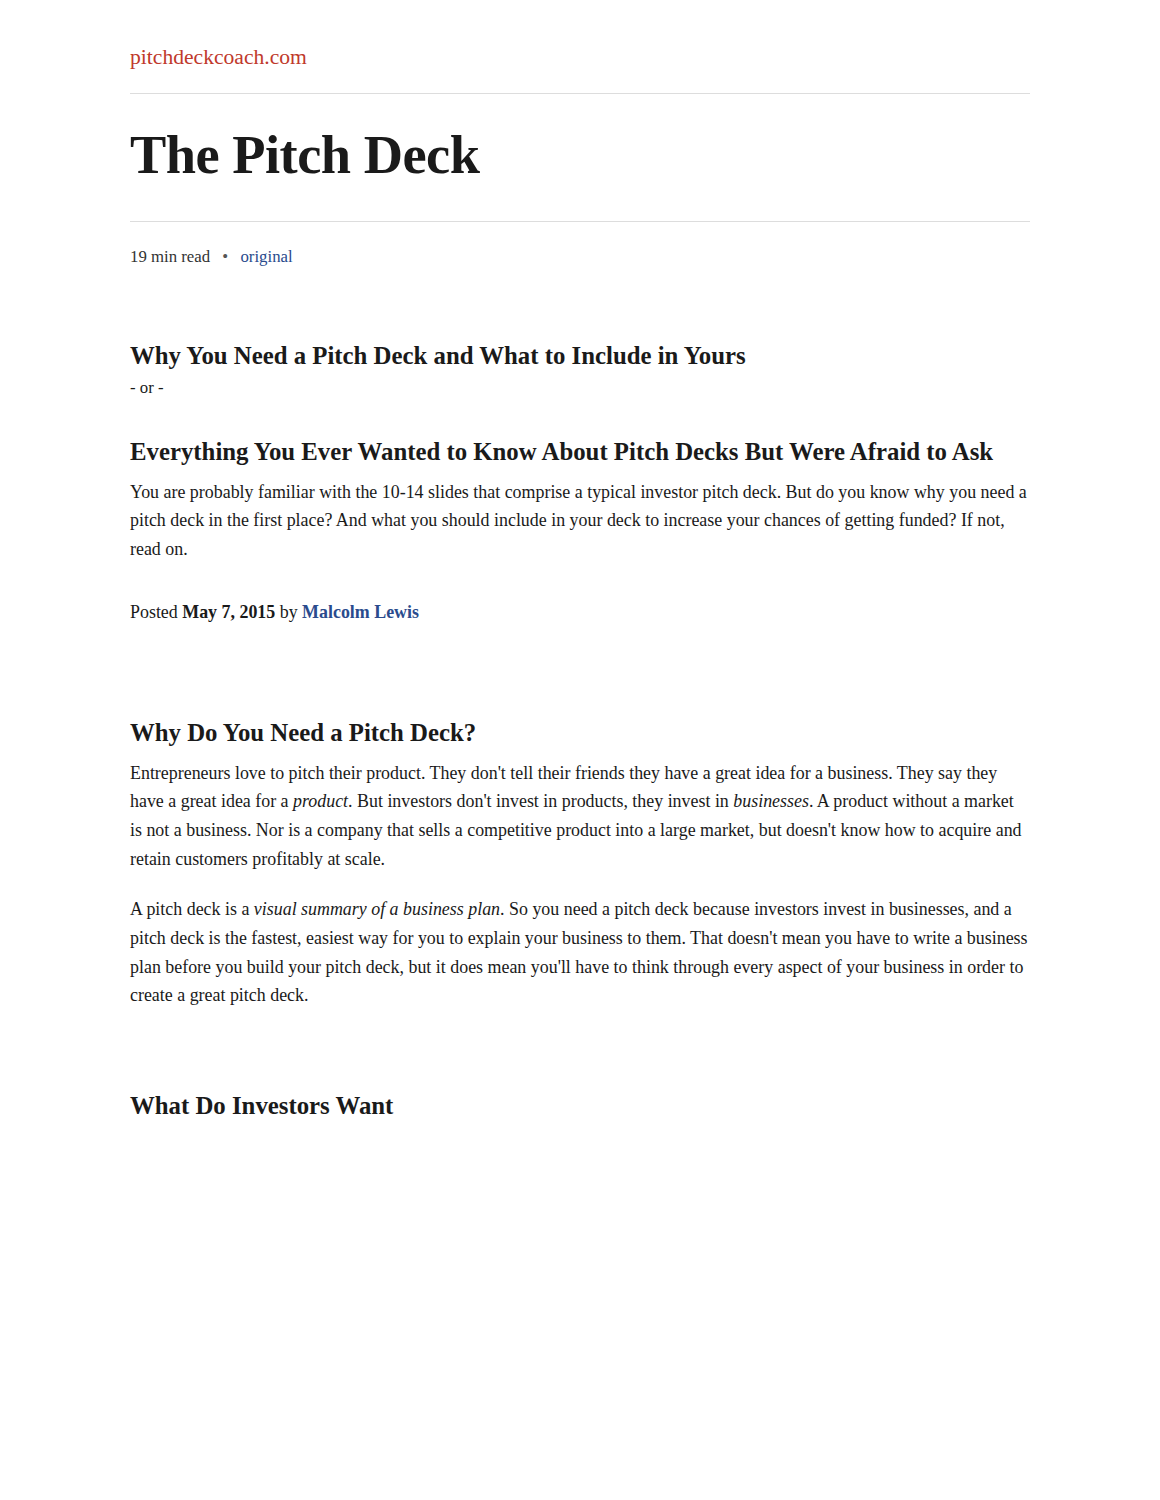pitchdeckcoach.com
The Pitch Deck
19 min read • original
Why You Need a Pitch Deck and What to Include in Yours
- or -
Everything You Ever Wanted to Know About Pitch Decks But Were Afraid to Ask
You are probably familiar with the 10-14 slides that comprise a typical investor pitch deck. But do you know why you need a pitch deck in the first place? And what you should include in your deck to increase your chances of getting funded? If not, read on.
Posted May 7, 2015 by Malcolm Lewis
Why Do You Need a Pitch Deck?
Entrepreneurs love to pitch their product. They don't tell their friends they have a great idea for a business. They say they have a great idea for a product. But investors don't invest in products, they invest in businesses. A product without a market is not a business. Nor is a company that sells a competitive product into a large market, but doesn't know how to acquire and retain customers profitably at scale.
A pitch deck is a visual summary of a business plan. So you need a pitch deck because investors invest in businesses, and a pitch deck is the fastest, easiest way for you to explain your business to them. That doesn't mean you have to write a business plan before you build your pitch deck, but it does mean you'll have to think through every aspect of your business in order to create a great pitch deck.
What Do Investors Want